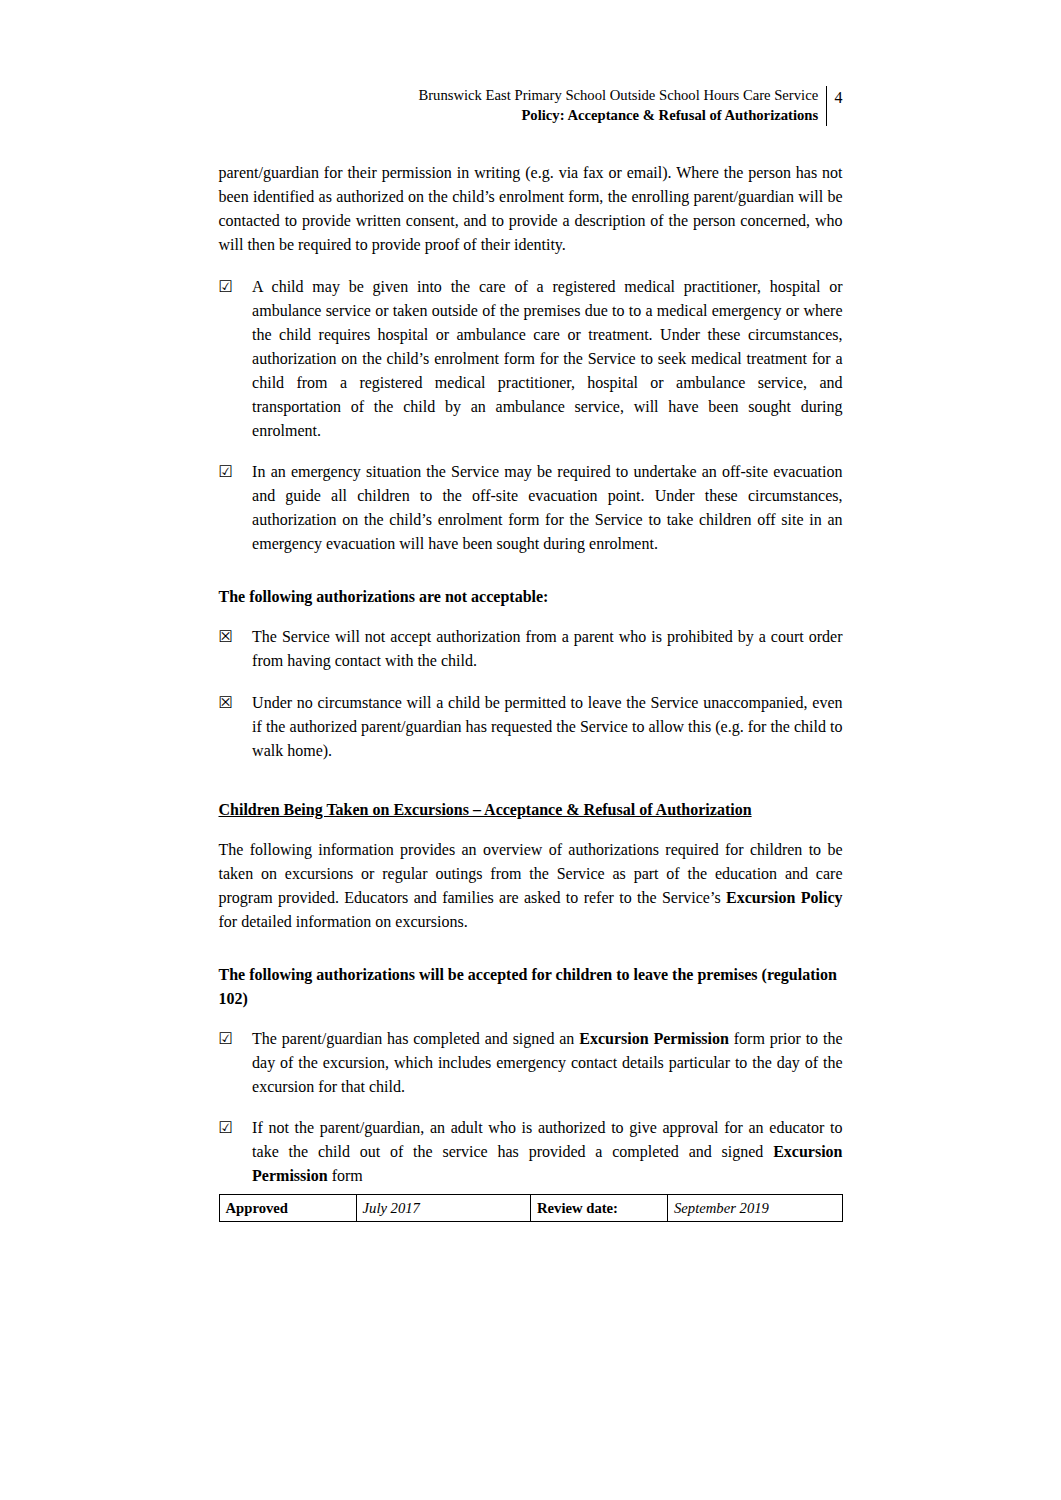Brunswick East Primary School Outside School Hours Care Service
Policy: Acceptance & Refusal of Authorizations
4
parent/guardian for their permission in writing (e.g. via fax or email). Where the person has not been identified as authorized on the child’s enrolment form, the enrolling parent/guardian will be contacted to provide written consent, and to provide a description of the person concerned, who will then be required to provide proof of their identity.
A child may be given into the care of a registered medical practitioner, hospital or ambulance service or taken outside of the premises due to to a medical emergency or where the child requires hospital or ambulance care or treatment. Under these circumstances, authorization on the child’s enrolment form for the Service to seek medical treatment for a child from a registered medical practitioner, hospital or ambulance service, and transportation of the child by an ambulance service, will have been sought during enrolment.
In an emergency situation the Service may be required to undertake an off-site evacuation and guide all children to the off-site evacuation point. Under these circumstances, authorization on the child’s enrolment form for the Service to take children off site in an emergency evacuation will have been sought during enrolment.
The following authorizations are not acceptable:
The Service will not accept authorization from a parent who is prohibited by a court order from having contact with the child.
Under no circumstance will a child be permitted to leave the Service unaccompanied, even if the authorized parent/guardian has requested the Service to allow this (e.g. for the child to walk home).
Children Being Taken on Excursions – Acceptance & Refusal of Authorization
The following information provides an overview of authorizations required for children to be taken on excursions or regular outings from the Service as part of the education and care program provided. Educators and families are asked to refer to the Service’s Excursion Policy for detailed information on excursions.
The following authorizations will be accepted for children to leave the premises (regulation 102)
The parent/guardian has completed and signed an Excursion Permission form prior to the day of the excursion, which includes emergency contact details particular to the day of the excursion for that child.
If not the parent/guardian, an adult who is authorized to give approval for an educator to take the child out of the service has provided a completed and signed Excursion Permission form
| Approved | July 2017 | Review date: | September 2019 |